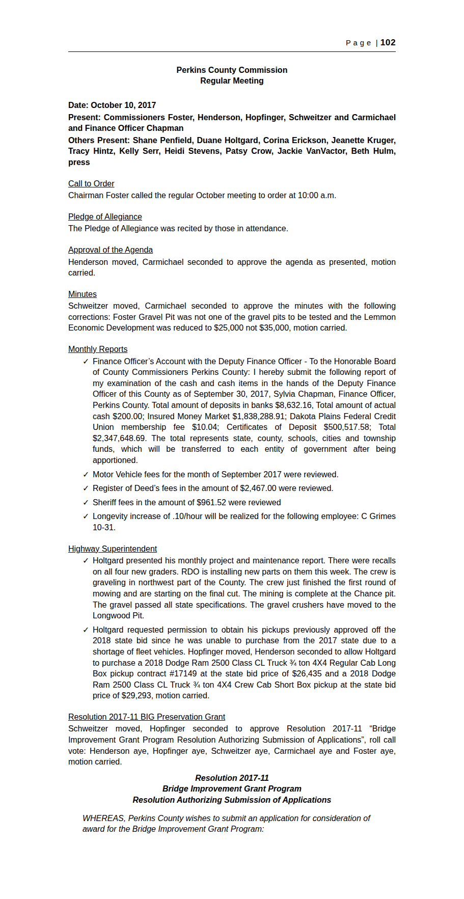P a g e | 102
Perkins County Commission Regular Meeting
Date: October 10, 2017
Present: Commissioners Foster, Henderson, Hopfinger, Schweitzer and Carmichael and Finance Officer Chapman
Others Present: Shane Penfield, Duane Holtgard, Corina Erickson, Jeanette Kruger, Tracy Hintz, Kelly Serr, Heidi Stevens, Patsy Crow, Jackie VanVactor, Beth Hulm, press
Call to Order
Chairman Foster called the regular October meeting to order at 10:00 a.m.
Pledge of Allegiance
The Pledge of Allegiance was recited by those in attendance.
Approval of the Agenda
Henderson moved, Carmichael seconded to approve the agenda as presented, motion carried.
Minutes
Schweitzer moved, Carmichael seconded to approve the minutes with the following corrections: Foster Gravel Pit was not one of the gravel pits to be tested and the Lemmon Economic Development was reduced to $25,000 not $35,000, motion carried.
Monthly Reports
Finance Officer’s Account with the Deputy Finance Officer - To the Honorable Board of County Commissioners Perkins County: I hereby submit the following report of my examination of the cash and cash items in the hands of the Deputy Finance Officer of this County as of September 30, 2017, Sylvia Chapman, Finance Officer, Perkins County. Total amount of deposits in banks $8,632.16, Total amount of actual cash $200.00; Insured Money Market $1,838,288.91; Dakota Plains Federal Credit Union membership fee $10.04; Certificates of Deposit $500,517.58; Total $2,347,648.69. The total represents state, county, schools, cities and township funds, which will be transferred to each entity of government after being apportioned.
Motor Vehicle fees for the month of September 2017 were reviewed.
Register of Deed’s fees in the amount of $2,467.00 were reviewed.
Sheriff fees in the amount of $961.52 were reviewed
Longevity increase of .10/hour will be realized for the following employee: C Grimes 10-31.
Highway Superintendent
Holtgard presented his monthly project and maintenance report. There were recalls on all four new graders. RDO is installing new parts on them this week. The crew is graveling in northwest part of the County. The crew just finished the first round of mowing and are starting on the final cut. The mining is complete at the Chance pit. The gravel passed all state specifications. The gravel crushers have moved to the Longwood Pit.
Holtgard requested permission to obtain his pickups previously approved off the 2018 state bid since he was unable to purchase from the 2017 state due to a shortage of fleet vehicles. Hopfinger moved, Henderson seconded to allow Holtgard to purchase a 2018 Dodge Ram 2500 Class CL Truck ¾ ton 4X4 Regular Cab Long Box pickup contract #17149 at the state bid price of $26,435 and a 2018 Dodge Ram 2500 Class CL Truck ¾ ton 4X4 Crew Cab Short Box pickup at the state bid price of $29,293, motion carried.
Resolution 2017-11 BIG Preservation Grant
Schweitzer moved, Hopfinger seconded to approve Resolution 2017-11 “Bridge Improvement Grant Program Resolution Authorizing Submission of Applications”, roll call vote: Henderson aye, Hopfinger aye, Schweitzer aye, Carmichael aye and Foster aye, motion carried.
Resolution 2017-11
Bridge Improvement Grant Program
Resolution Authorizing Submission of Applications
WHEREAS, Perkins County wishes to submit an application for consideration of award for the Bridge Improvement Grant Program: